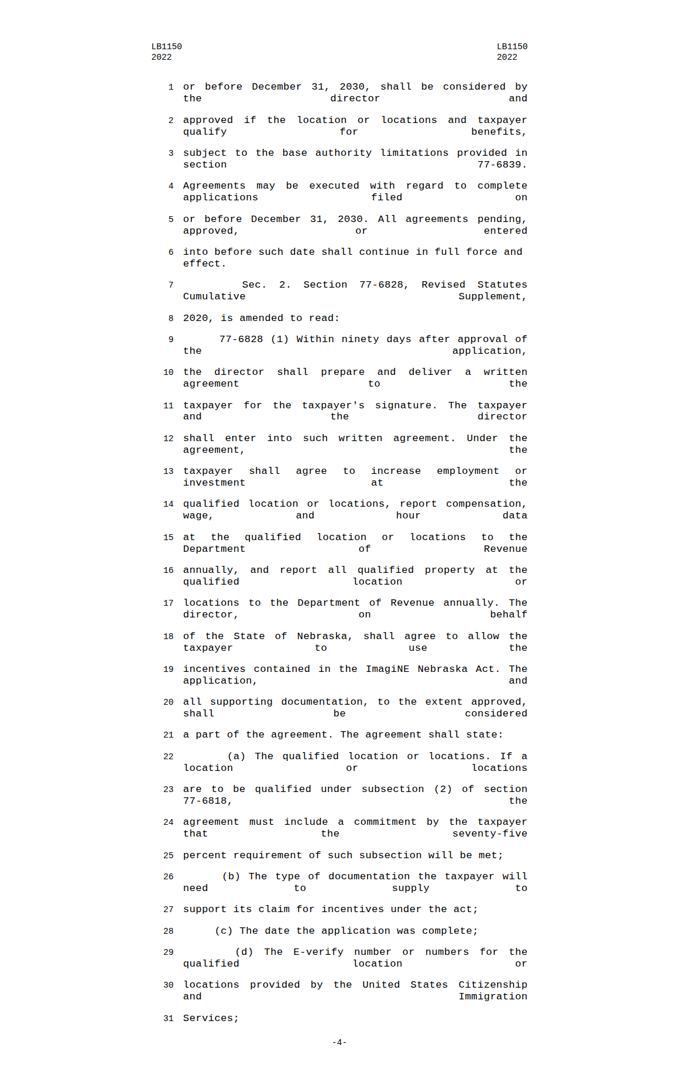LB1150 2022
LB1150 2022
1 or before December 31, 2030, shall be considered by the director and
2 approved if the location or locations and taxpayer qualify for benefits,
3 subject to the base authority limitations provided in section 77-6839.
4 Agreements may be executed with regard to complete applications filed on
5 or before December 31, 2030. All agreements pending, approved, or entered
6 into before such date shall continue in full force and effect.
7 Sec. 2. Section 77-6828, Revised Statutes Cumulative Supplement,
82020, is amended to read:
9 77-6828 (1) Within ninety days after approval of the application,
10 the director shall prepare and deliver a written agreement to the
11 taxpayer for the taxpayer's signature. The taxpayer and the director
12 shall enter into such written agreement. Under the agreement, the
13 taxpayer shall agree to increase employment or investment at the
14 qualified location or locations, report compensation, wage, and hour data
15 at the qualified location or locations to the Department of Revenue
16 annually, and report all qualified property at the qualified location or
17 locations to the Department of Revenue annually. The director, on behalf
18 of the State of Nebraska, shall agree to allow the taxpayer to use the
19 incentives contained in the ImagiNE Nebraska Act. The application, and
20 all supporting documentation, to the extent approved, shall be considered
21 a part of the agreement. The agreement shall state:
22 (a) The qualified location or locations. If a location or locations
23 are to be qualified under subsection (2) of section 77-6818, the
24 agreement must include a commitment by the taxpayer that the seventy-five
25 percent requirement of such subsection will be met;
26 (b) The type of documentation the taxpayer will need to supply to
27 support its claim for incentives under the act;
28 (c) The date the application was complete;
29 (d) The E-verify number or numbers for the qualified location or
30 locations provided by the United States Citizenship and Immigration
31 Services;
-4-